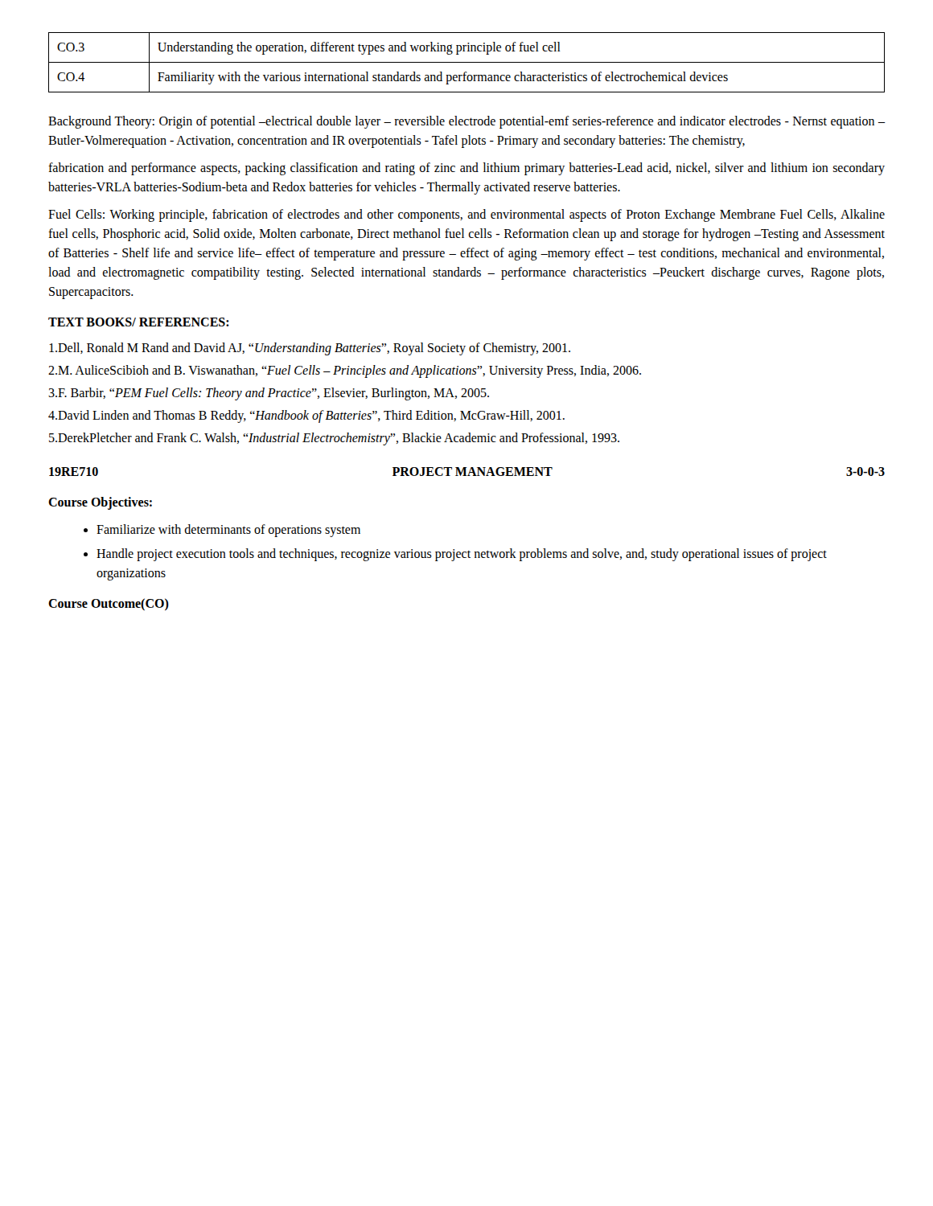| CO.3 | Understanding the operation, different types and working principle of fuel cell |
| CO.4 | Familiarity with the various international standards and performance characteristics of electrochemical devices |
Background Theory: Origin of potential –electrical double layer – reversible electrode potential-emf series-reference and indicator electrodes - Nernst equation – Butler-Volmerequation - Activation, concentration and IR overpotentials - Tafel plots - Primary and secondary batteries: The chemistry,
fabrication and performance aspects, packing classification and rating of zinc and lithium primary batteries-Lead acid, nickel, silver and lithium ion secondary batteries-VRLA batteries-Sodium-beta and Redox batteries for vehicles - Thermally activated reserve batteries.
Fuel Cells: Working principle, fabrication of electrodes and other components, and environmental aspects of Proton Exchange Membrane Fuel Cells, Alkaline fuel cells, Phosphoric acid, Solid oxide, Molten carbonate, Direct methanol fuel cells - Reformation clean up and storage for hydrogen –Testing and Assessment of Batteries - Shelf life and service life– effect of temperature and pressure – effect of aging –memory effect – test conditions, mechanical and environmental, load and electromagnetic compatibility testing. Selected international standards – performance characteristics –Peuckert discharge curves, Ragone plots, Supercapacitors.
TEXT BOOKS/ REFERENCES:
1.Dell, Ronald M Rand and David AJ, “Understanding Batteries”, Royal Society of Chemistry, 2001.
2.M. AuliceScibioh and B. Viswanathan, “Fuel Cells – Principles and Applications”, University Press, India, 2006.
3.F. Barbir, “PEM Fuel Cells: Theory and Practice”, Elsevier, Burlington, MA, 2005.
4.David Linden and Thomas B Reddy, “Handbook of Batteries”, Third Edition, McGraw-Hill, 2001.
5.DerekPletcher and Frank C. Walsh, “Industrial Electrochemistry”, Blackie Academic and Professional, 1993.
19RE710 PROJECT MANAGEMENT 3-0-0-3
Course Objectives:
Familiarize with determinants of operations system
Handle project execution tools and techniques, recognize various project network problems and solve, and, study operational issues of project organizations
Course Outcome(CO)